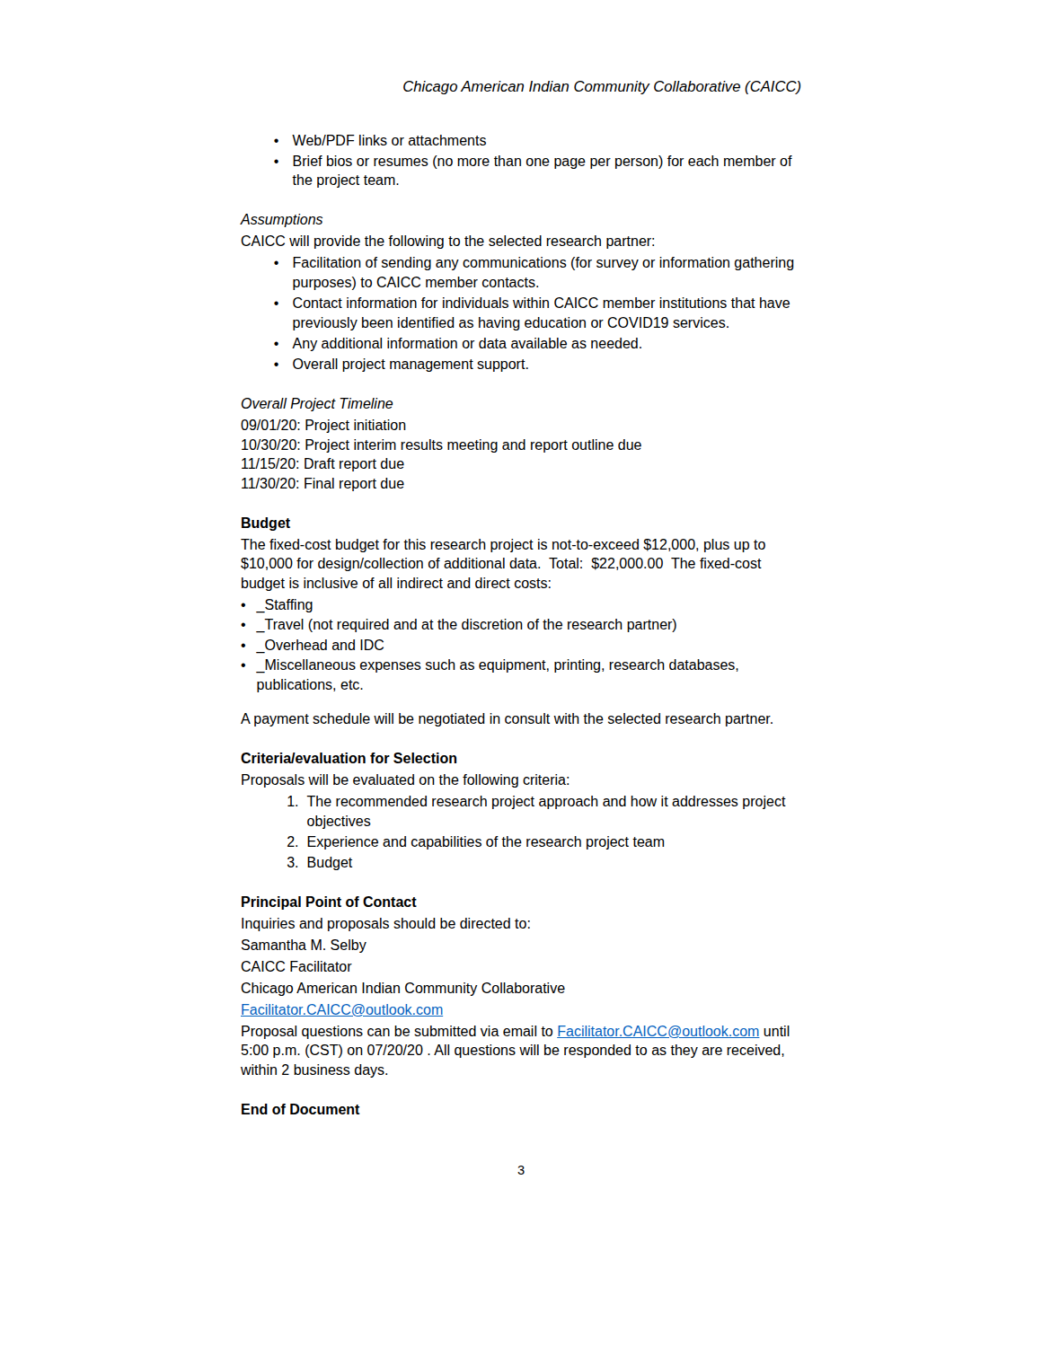Chicago American Indian Community Collaborative (CAICC)
Web/PDF links or attachments
Brief bios or resumes (no more than one page per person) for each member of the project team.
Assumptions
CAICC will provide the following to the selected research partner:
Facilitation of sending any communications (for survey or information gathering purposes) to CAICC member contacts.
Contact information for individuals within CAICC member institutions that have previously been identified as having education or COVID19 services.
Any additional information or data available as needed.
Overall project management support.
Overall Project Timeline
09/01/20: Project initiation
10/30/20: Project interim results meeting and report outline due
11/15/20: Draft report due
11/30/20: Final report due
Budget
The fixed-cost budget for this research project is not-to-exceed $12,000, plus up to $10,000 for design/collection of additional data. Total: $22,000.00 The fixed-cost budget is inclusive of all indirect and direct costs:
_Staffing
_Travel (not required and at the discretion of the research partner)
_Overhead and IDC
_Miscellaneous expenses such as equipment, printing, research databases, publications, etc.
A payment schedule will be negotiated in consult with the selected research partner.
Criteria/evaluation for Selection
Proposals will be evaluated on the following criteria:
The recommended research project approach and how it addresses project objectives
Experience and capabilities of the research project team
Budget
Principal Point of Contact
Inquiries and proposals should be directed to:
Samantha M. Selby
CAICC Facilitator
Chicago American Indian Community Collaborative
Facilitator.CAICC@outlook.com
Proposal questions can be submitted via email to Facilitator.CAICC@outlook.com until 5:00 p.m. (CST) on 07/20/20 . All questions will be responded to as they are received, within 2 business days.
End of Document
3